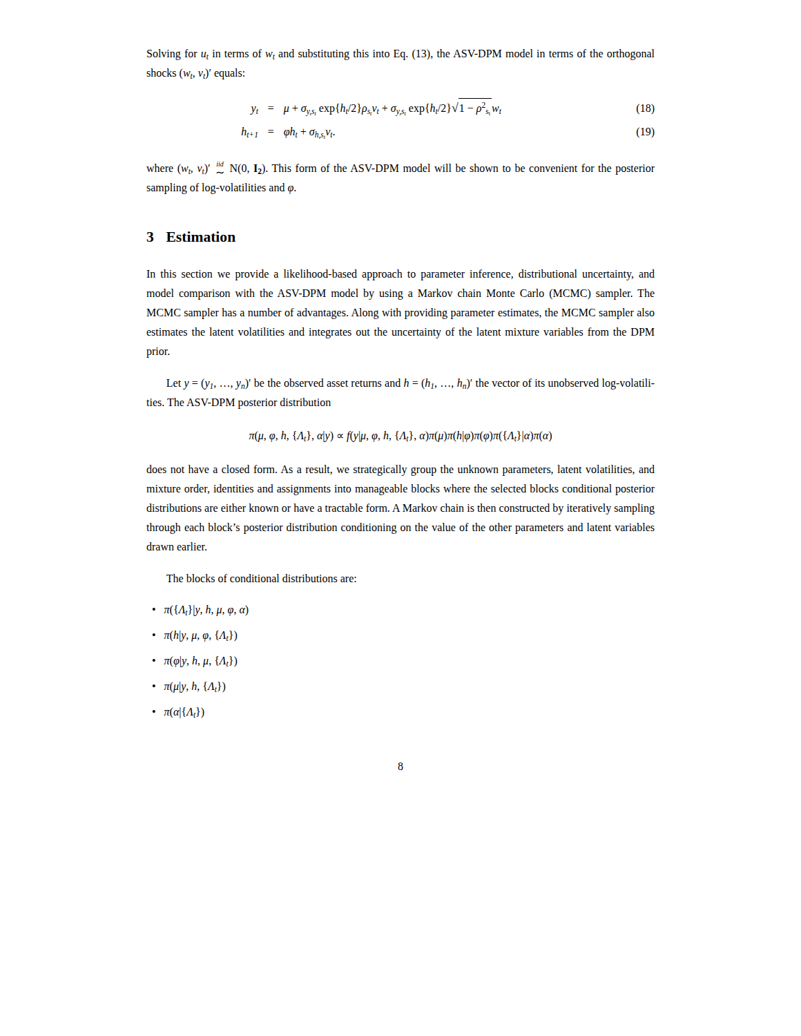Solving for ut in terms of wt and substituting this into Eq. (13), the ASV-DPM model in terms of the orthogonal shocks (wt, vt)′ equals:
| y t | = | μ + σ y,s t exp { h t /2} ρ s t v t + σ y,s t exp { h t /2} 1 − ρ 2 s t w t | (18) |
| h t+1 | = | φh t + σ h,s t v t . | (19) |
where (wt, vt)′ iid∼ N(0, I2). This form of the ASV-DPM model will be shown to be convenient for the posterior sampling of log-volatilities and φ.
3 Estimation
In this section we provide a likelihood-based approach to parameter inference, distributional uncertainty, and model comparison with the ASV-DPM model by using a Markov chain Monte Carlo (MCMC) sampler. The MCMC sampler has a number of advantages. Along with providing parameter estimates, the MCMC sampler also estimates the latent volatilities and integrates out the uncertainty of the latent mixture variables from the DPM prior.
Let y = (y1, …, yn)′ be the observed asset returns and h = (h1, …, hn)′ the vector of its unobserved log-volatilities. The ASV-DPM posterior distribution
π(μ, φ, h, {Λt}, α|y) ∝ f(y|μ, φ, h, {Λt}, α)π(μ)π(h|φ)π(φ)π({Λt}|α)π(α)
does not have a closed form. As a result, we strategically group the unknown parameters, latent volatilities, and mixture order, identities and assignments into manageable blocks where the selected blocks conditional posterior distributions are either known or have a tractable form. A Markov chain is then constructed by iteratively sampling through each block’s posterior distribution conditioning on the value of the other parameters and latent variables drawn earlier.
The blocks of conditional distributions are:
π({Λt}|y, h, μ, φ, α)
π(h|y, μ, φ, {Λt})
π(φ|y, h, μ, {Λt})
π(μ|y, h, {Λt})
π(α|{Λt})
8